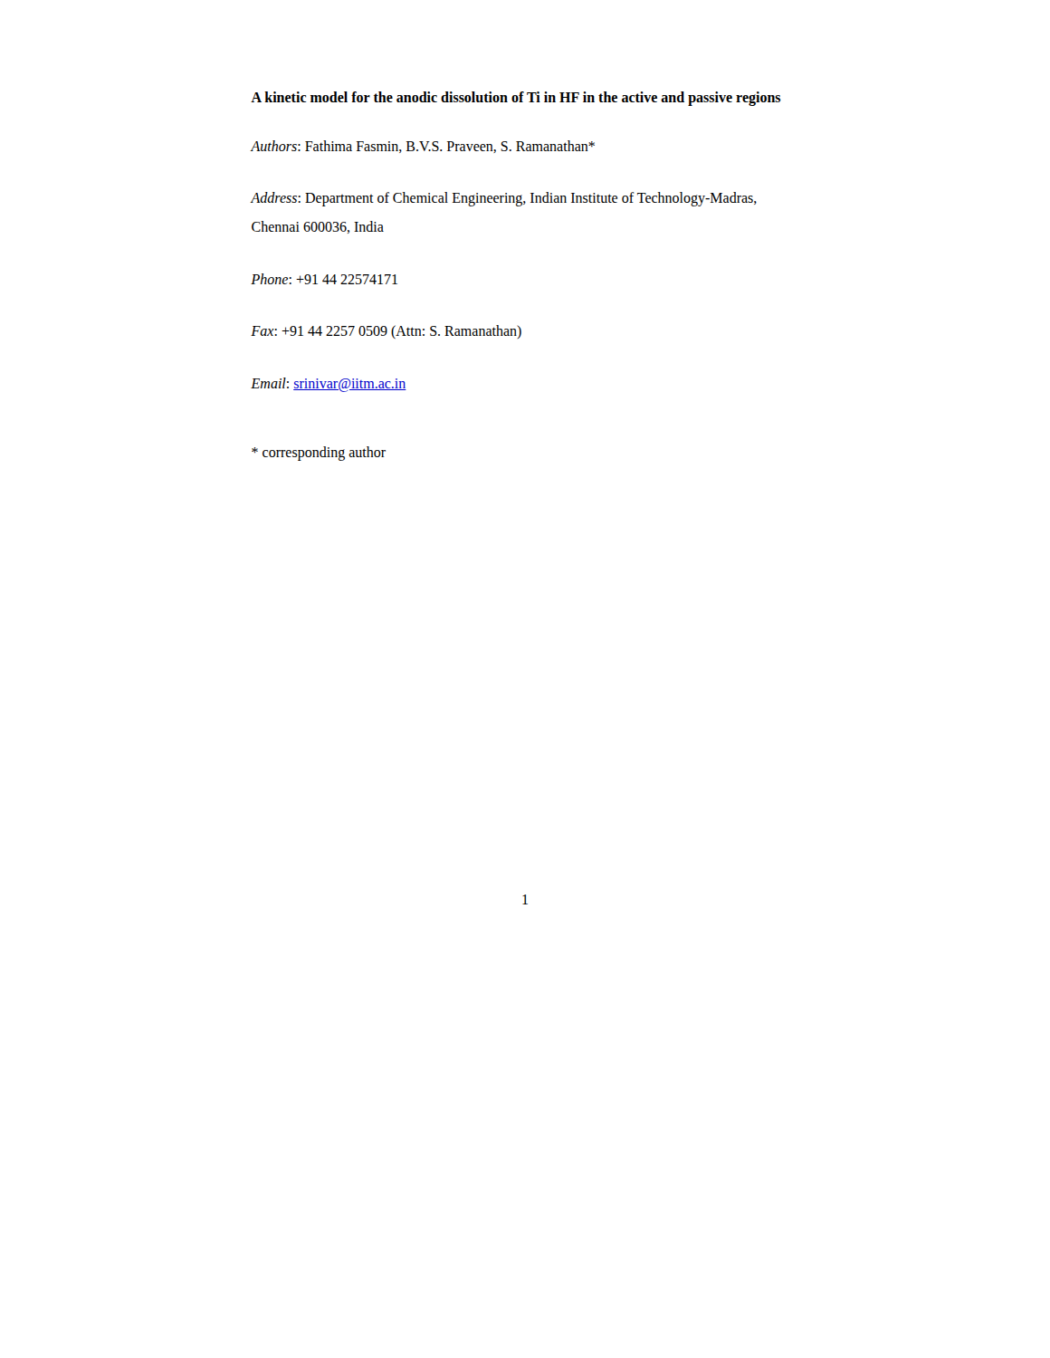A kinetic model for the anodic dissolution of Ti in HF in the active and passive regions
Authors: Fathima Fasmin, B.V.S. Praveen, S. Ramanathan*
Address: Department of Chemical Engineering, Indian Institute of Technology-Madras, Chennai 600036, India
Phone: +91 44 22574171
Fax: +91 44 2257 0509 (Attn: S. Ramanathan)
Email: srinivar@iitm.ac.in
* corresponding author
1